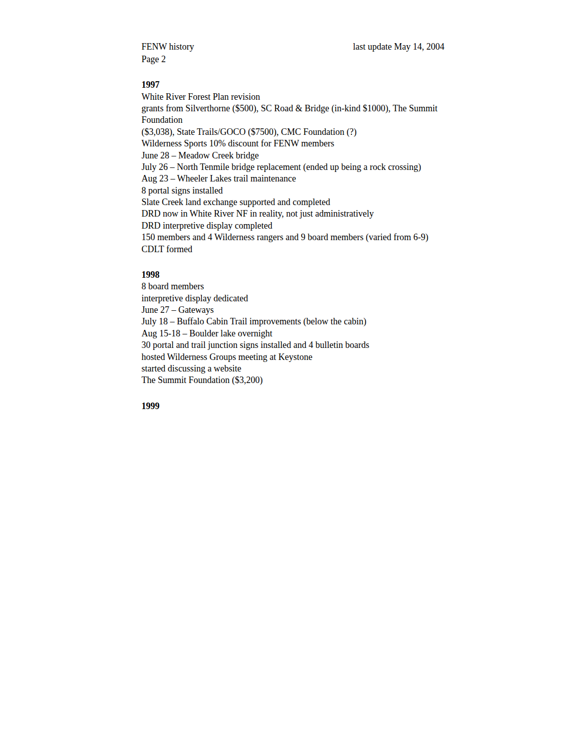FENW history
last update May 14, 2004
Page 2
1997
White River Forest Plan revision
grants from Silverthorne ($500), SC Road & Bridge (in-kind $1000), The Summit Foundation
($3,038), State Trails/GOCO ($7500), CMC Foundation (?)
Wilderness Sports 10% discount for FENW members
June 28 – Meadow Creek bridge
July 26 – North Tenmile bridge replacement (ended up being a rock crossing)
Aug 23 – Wheeler Lakes trail maintenance
8 portal signs installed
Slate Creek land exchange supported and completed
DRD now in White River NF in reality, not just administratively
DRD interpretive display completed
150 members and 4 Wilderness rangers and 9 board members (varied from 6-9)
CDLT formed
1998
8 board members
interpretive display dedicated
June 27 – Gateways
July 18 – Buffalo Cabin Trail improvements (below the cabin)
Aug 15-18 – Boulder lake overnight
30 portal and trail junction signs installed and 4 bulletin boards
hosted Wilderness Groups meeting at Keystone
started discussing a website
The Summit Foundation ($3,200)
1999